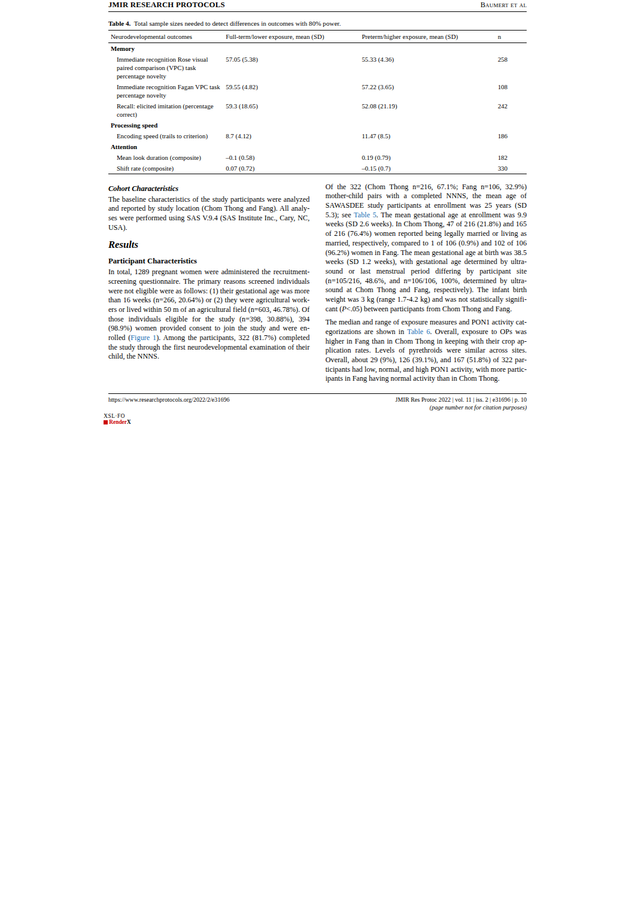JMIR RESEARCH PROTOCOLS
Baumert et al
Table 4. Total sample sizes needed to detect differences in outcomes with 80% power.
| Neurodevelopmental outcomes | Full-term/lower exposure, mean (SD) | Preterm/higher exposure, mean (SD) | n |
| --- | --- | --- | --- |
| Memory |
| Immediate recognition Rose visual paired comparison (VPC) task percentage novelty | 57.05 (5.38) | 55.33 (4.36) | 258 |
| Immediate recognition Fagan VPC task percentage novelty | 59.55 (4.82) | 57.22 (3.65) | 108 |
| Recall: elicited imitation (percentage correct) | 59.3 (18.65) | 52.08 (21.19) | 242 |
| Processing speed |
| Encoding speed (trails to criterion) | 8.7 (4.12) | 11.47 (8.5) | 186 |
| Attention |
| Mean look duration (composite) | –0.1 (0.58) | 0.19 (0.79) | 182 |
| Shift rate (composite) | 0.07 (0.72) | –0.15 (0.7) | 330 |
Cohort Characteristics
The baseline characteristics of the study participants were analyzed and reported by study location (Chom Thong and Fang). All analyses were performed using SAS V.9.4 (SAS Institute Inc., Cary, NC, USA).
Results
Participant Characteristics
In total, 1289 pregnant women were administered the recruitment-screening questionnaire. The primary reasons screened individuals were not eligible were as follows: (1) their gestational age was more than 16 weeks (n=266, 20.64%) or (2) they were agricultural workers or lived within 50 m of an agricultural field (n=603, 46.78%). Of those individuals eligible for the study (n=398, 30.88%), 394 (98.9%) women provided consent to join the study and were enrolled (Figure 1). Among the participants, 322 (81.7%) completed the study through the first neurodevelopmental examination of their child, the NNNS.
Of the 322 (Chom Thong n=216, 67.1%; Fang n=106, 32.9%) mother-child pairs with a completed NNNS, the mean age of SAWASDEE study participants at enrollment was 25 years (SD 5.3); see Table 5. The mean gestational age at enrollment was 9.9 weeks (SD 2.6 weeks). In Chom Thong, 47 of 216 (21.8%) and 165 of 216 (76.4%) women reported being legally married or living as married, respectively, compared to 1 of 106 (0.9%) and 102 of 106 (96.2%) women in Fang. The mean gestational age at birth was 38.5 weeks (SD 1.2 weeks), with gestational age determined by ultrasound or last menstrual period differing by participant site (n=105/216, 48.6%, and n=106/106, 100%, determined by ultrasound at Chom Thong and Fang, respectively). The infant birth weight was 3 kg (range 1.7-4.2 kg) and was not statistically significant (P<.05) between participants from Chom Thong and Fang.
The median and range of exposure measures and PON1 activity categorizations are shown in Table 6. Overall, exposure to OPs was higher in Fang than in Chom Thong in keeping with their crop application rates. Levels of pyrethroids were similar across sites. Overall, about 29 (9%), 126 (39.1%), and 167 (51.8%) of 322 participants had low, normal, and high PON1 activity, with more participants in Fang having normal activity than in Chom Thong.
https://www.researchprotocols.org/2022/2/e31696
JMIR Res Protoc 2022 | vol. 11 | iss. 2 | e31696 | p. 10
(page number not for citation purposes)
XSL·FO
Render X